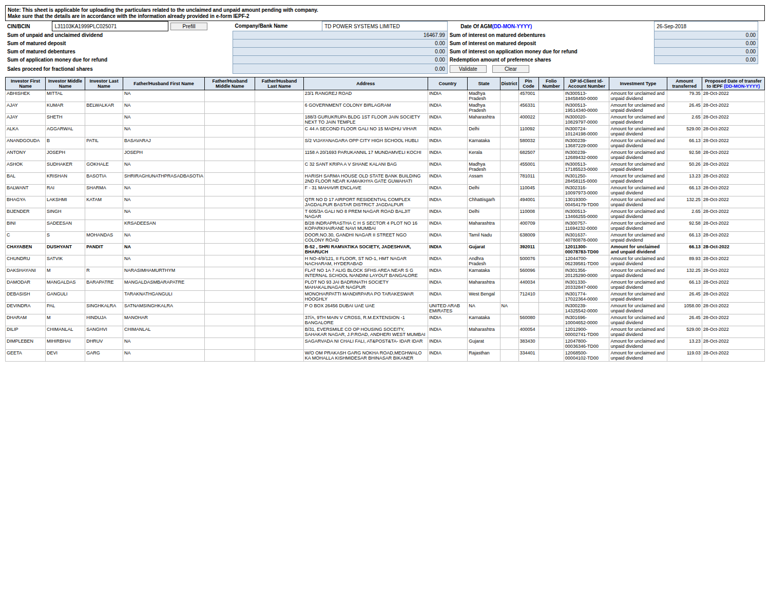Note: This sheet is applicable for uploading the particulars related to the unclaimed and unpaid amount pending with company.
Make sure that the details are in accordance with the information already provided in e-form IEPF-2
| CIN/BCIN | L31103KA1999PLC025071 | Prefill | Company/Bank Name | TD POWER SYSTEMS LIMITED | | Date Of AGM (DD-MON-YYYY) | 26-Sep-2018 | |
| Sum of unpaid and unclaimed dividend | | 16467.99 | Sum of interest on matured debentures | 0.00 | |
| Sum of matured deposit | | 0.00 | Sum of interest on matured deposit | 0.00 | |
| Sum of matured debentures | | 0.00 | Sum of interest on application money due for refund | 0.00 | |
| Sum of application money due for refund | | 0.00 | Redemption amount of preference shares | 0.00 | |
| Sales proceed for fractional shares | | 0.00 | Validate Clear | | |
| Investor First Name | Investor Middle Name | Investor Last Name | Father/Husband First Name | Father/Husband Middle Name | Father/Husband Last Name | Address | Country | State | District | Pin Code | Folio Number | DP Id-Client Id-Account Number | Investment Type | Amount transferred | Proposed Date of transfer to IEPF (DD-MON-YYYY) |
| --- | --- | --- | --- | --- | --- | --- | --- | --- | --- | --- | --- | --- | --- | --- | --- |
| ABHISHEK | MITTAL | | NA | | | 23/1 RANGREJ ROAD | INDIA | Madhya Pradesh | | 457001 | | IN300513-19458450-0000 | Amount for unclaimed and unpaid dividend | 79.35 | 28-Oct-2022 |
| AJAY | KUMAR | BELWALKAR | NA | | | 6 GOVERNMENT COLONY BIRLAGRAM | INDIA | Madhya Pradesh | | 456331 | | IN300513-19514340-0000 | Amount for unclaimed and unpaid dividend | 26.45 | 28-Oct-2022 |
| AJAY | SHETH | | NA | | | 188/3 GURUKRUPA BLDG 1ST FLOOR JAIN SOCIETY NEXT TO JAIN TEMPLE | INDIA | Maharashtra | | 400022 | | IN300020-10829797-0000 | Amount for unclaimed and unpaid dividend | 2.65 | 28-Oct-2022 |
| ALKA | AGGARWAL | | NA | | | C 44 A SECOND FLOOR GALI NO 15 MADHU VIHAR | INDIA | Delhi | | 110092 | | IN300724-10124198-0000 | Amount for unclaimed and unpaid dividend | 529.00 | 28-Oct-2022 |
| ANANDGOUDA | B | PATIL | BASAVARAJ | | | S/2 VIJAYANAGARA OPP CITY HIGH SCHOOL HUBLI | INDIA | Karnataka | | 580032 | | IN300239-13687229-0000 | Amount for unclaimed and unpaid dividend | 66.13 | 28-Oct-2022 |
| ANTONY | JOSEPH | | JOSEPH | | | 1158 A 20/1693 PARUKANNIL 17 MUNDAMVELI KOCHI | INDIA | Kerala | | 682507 | | IN300239-12689432-0000 | Amount for unclaimed and unpaid dividend | 92.58 | 28-Oct-2022 |
| ASHOK | SUDHAKER | GOKHALE | NA | | | C 32 SANT KRIPA A V SHANE KALANI BAG | INDIA | Madhya Pradesh | | 455001 | | IN300513-17185523-0000 | Amount for unclaimed and unpaid dividend | 50.26 | 28-Oct-2022 |
| BAL | KRISHAN | BASOTIA | SHRIRAGHUNATHPRASADBASOTIA | | | HARISH SARMA HOUSE OLD STATE BANK BUILDING 2ND FLOOR NEAR KAMAIKHYA GATE GUWAHATI | INDIA | Assam | | 781011 | | IN301250-28458115-0000 | Amount for unclaimed and unpaid dividend | 13.23 | 28-Oct-2022 |
| BALWANT | RAI | SHARMA | NA | | | F - 31 MAHAVIR ENCLAVE | INDIA | Delhi | | 110045 | | IN302316-10097973-0000 | Amount for unclaimed and unpaid dividend | 66.13 | 28-Oct-2022 |
| BHAGYA | LAKSHMI | KATAM | NA | | | QTR NO D 17 AIRPORT RESIDENTIAL COMPLEX JAGDALPUR BASTAR DISTRICT JAGDALPUR | INDIA | Chhattisgarh | | 494001 | | 13019300-00454179-TD00 | Amount for unclaimed and unpaid dividend | 132.25 | 28-Oct-2022 |
| BIJENDER | SINGH | | NA | | | T 605/3A GALI NO 8 PREM NAGAR ROAD BALJIT NAGAR | INDIA | Delhi | | 110008 | | IN300513-13466255-0000 | Amount for unclaimed and unpaid dividend | 2.65 | 28-Oct-2022 |
| BINI | SADEESAN | | KRSADEESAN | | | B/28 INDRAPRASTHA C H S SECTOR 4 PLOT NO 16 KOPARKHAIRANE NAVI MUMBAI | INDIA | Maharashtra | | 400709 | | IN300757-11694232-0000 | Amount for unclaimed and unpaid dividend | 92.58 | 28-Oct-2022 |
| C | S | MOHANDAS | NA | | | DOOR.NO.30, GANDHI NAGAR II STREET NGO COLONY ROAD | INDIA | Tamil Nadu | | 638009 | | IN301637-40780878-0000 | Amount for unclaimed and unpaid dividend | 66.13 | 28-Oct-2022 |
| CHAYABEN | DUSHYANT | PANDIT | NA | | | B-52 , SHRI RAMVATIKA SOCIETY, JADESHVAR, BHARUCH | INDIA | Gujarat | | 392011 | | 12011300-00078783-TD00 | Amount for unclaimed and unpaid dividend | 66.13 | 28-Oct-2022 |
| CHUNDRU | SATVIK | | NA | | | H NO-4/9/121, II FLOOR, ST NO-1, HMT NAGAR NACHARAM, HYDERABAD | INDIA | Andhra Pradesh | | 500076 | | 12044700-06239581-TD00 | Amount for unclaimed and unpaid dividend | 89.93 | 28-Oct-2022 |
| DAKSHAYANI | M | R | NARASIMHAMURTHYM | | | FLAT NO 1A 7 ALIG BLOCK SFHS AREA NEAR S G INTERNAL SCHOOL NANDINI LAYOUT BANGALORE | INDIA | Karnataka | | 560096 | | IN301356-20125290-0000 | Amount for unclaimed and unpaid dividend | 132.25 | 28-Oct-2022 |
| DAMODAR | MANGALDAS | BARAPATRE | MANGALDASMBARAPATRE | | | PLOT NO 93 JAI BADRINATH SOCIETY MAHAKALINAGAR NAGPUR | INDIA | Maharashtra | | 440034 | | IN301330-20332847-0000 | Amount for unclaimed and unpaid dividend | 66.13 | 28-Oct-2022 |
| DEBASISH | GANGULI | | TARAKNATHGANGULI | | | MONOHARPATTI MANDIRPARA PO TARAKESWAR HOOGHLY | INDIA | West Bengal | | 712410 | | IN301774-17022364-0000 | Amount for unclaimed and unpaid dividend | 26.45 | 28-Oct-2022 |
| DEVINDRA | PAL | SINGHKALRA | SATNAMSINGHKALRA | | | P O BOX 26456 DUBAI UAE UAE | UNITED ARAB EMIRATES | NA | NA | | | IN300239-14325542-0000 | Amount for unclaimed and unpaid dividend | 1058.00 | 28-Oct-2022 |
| DHARAM | M | HINDUJA | MANOHAR | | | 37/A, 9TH MAIN V CROSS, R.M.EXTENSION -1 BANGALORE | INDIA | Karnataka | | 560080 | | IN301696-10004652-0000 | Amount for unclaimed and unpaid dividend | 26.45 | 28-Oct-2022 |
| DILIP | CHIMANLAL | SANGHVI | CHIMANLAL | | | B/31, EVERSMILE CO OP HOUSING SOCEITY, SAHAKAR NAGAR, J.P.ROAD, ANDHERI WEST MUMBAI | INDIA | Maharashtra | | 400054 | | 12012900-00002741-TD00 | Amount for unclaimed and unpaid dividend | 529.00 | 28-Oct-2022 |
| DIMPLEBEN | MIHIRBHAI | DHRUV | NA | | | SAGARVADA NI CHALI FALI, AT&POST&TA- IDAR IDAR | INDIA | Gujarat | | 383430 | | 12047800-00036346-TD00 | Amount for unclaimed and unpaid dividend | 13.23 | 28-Oct-2022 |
| GEETA | DEVI | GARG | NA | | | W/O OM PRAKASH GARG NOKHA ROAD,MEGHWALO KA MOHALLA KISHMIDESAR BHINASAR BIKANER | INDIA | Rajasthan | | 334401 | | 12068500-00004102-TD00 | Amount for unclaimed and unpaid dividend | 119.03 | 28-Oct-2022 |